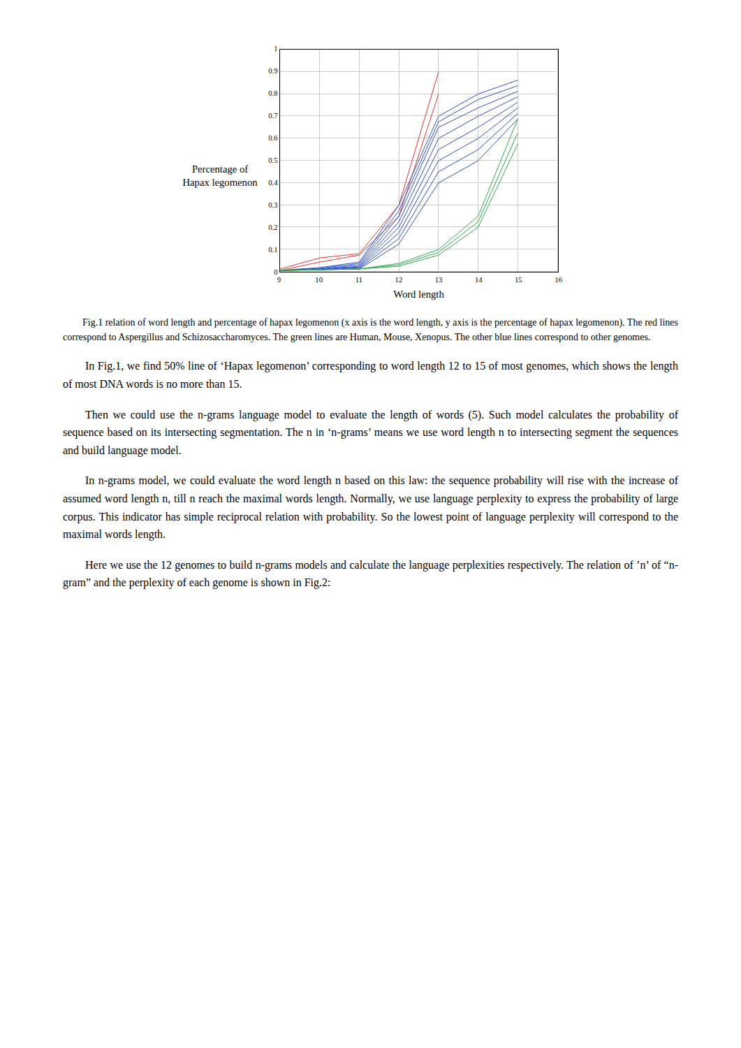Percentage of
Hapax legomenon
1 0.9 0.8 0.7 0.6 0.5 0.4 0.3 0.2 0.1 0
9 10 11 12 13 14 15 16
Word length
Fig.1 relation of word length and percentage of hapax legomenon (x axis is the word length, y axis is the percentage of hapax legomenon). The red lines correspond to Aspergillus and Schizosaccharomyces. The green lines are Human, Mouse, Xenopus. The other blue lines correspond to other genomes.
In Fig.1, we find 50% line of ‘Hapax legomenon’ corresponding to word length 12 to 15 of most genomes, which shows the length of most DNA words is no more than 15.
Then we could use the n-grams language model to evaluate the length of words (5). Such model calculates the probability of sequence based on its intersecting segmentation. The n in ‘n-grams’ means we use word length n to intersecting segment the sequences and build language model.
In n-grams model, we could evaluate the word length n based on this law: the sequence probability will rise with the increase of assumed word length n, till n reach the maximal words length. Normally, we use language perplexity to express the probability of large corpus. This indicator has simple reciprocal relation with probability. So the lowest point of language perplexity will correspond to the maximal words length.
Here we use the 12 genomes to build n-grams models and calculate the language perplexities respectively. The relation of ’n’ of “n-gram” and the perplexity of each genome is shown in Fig.2: